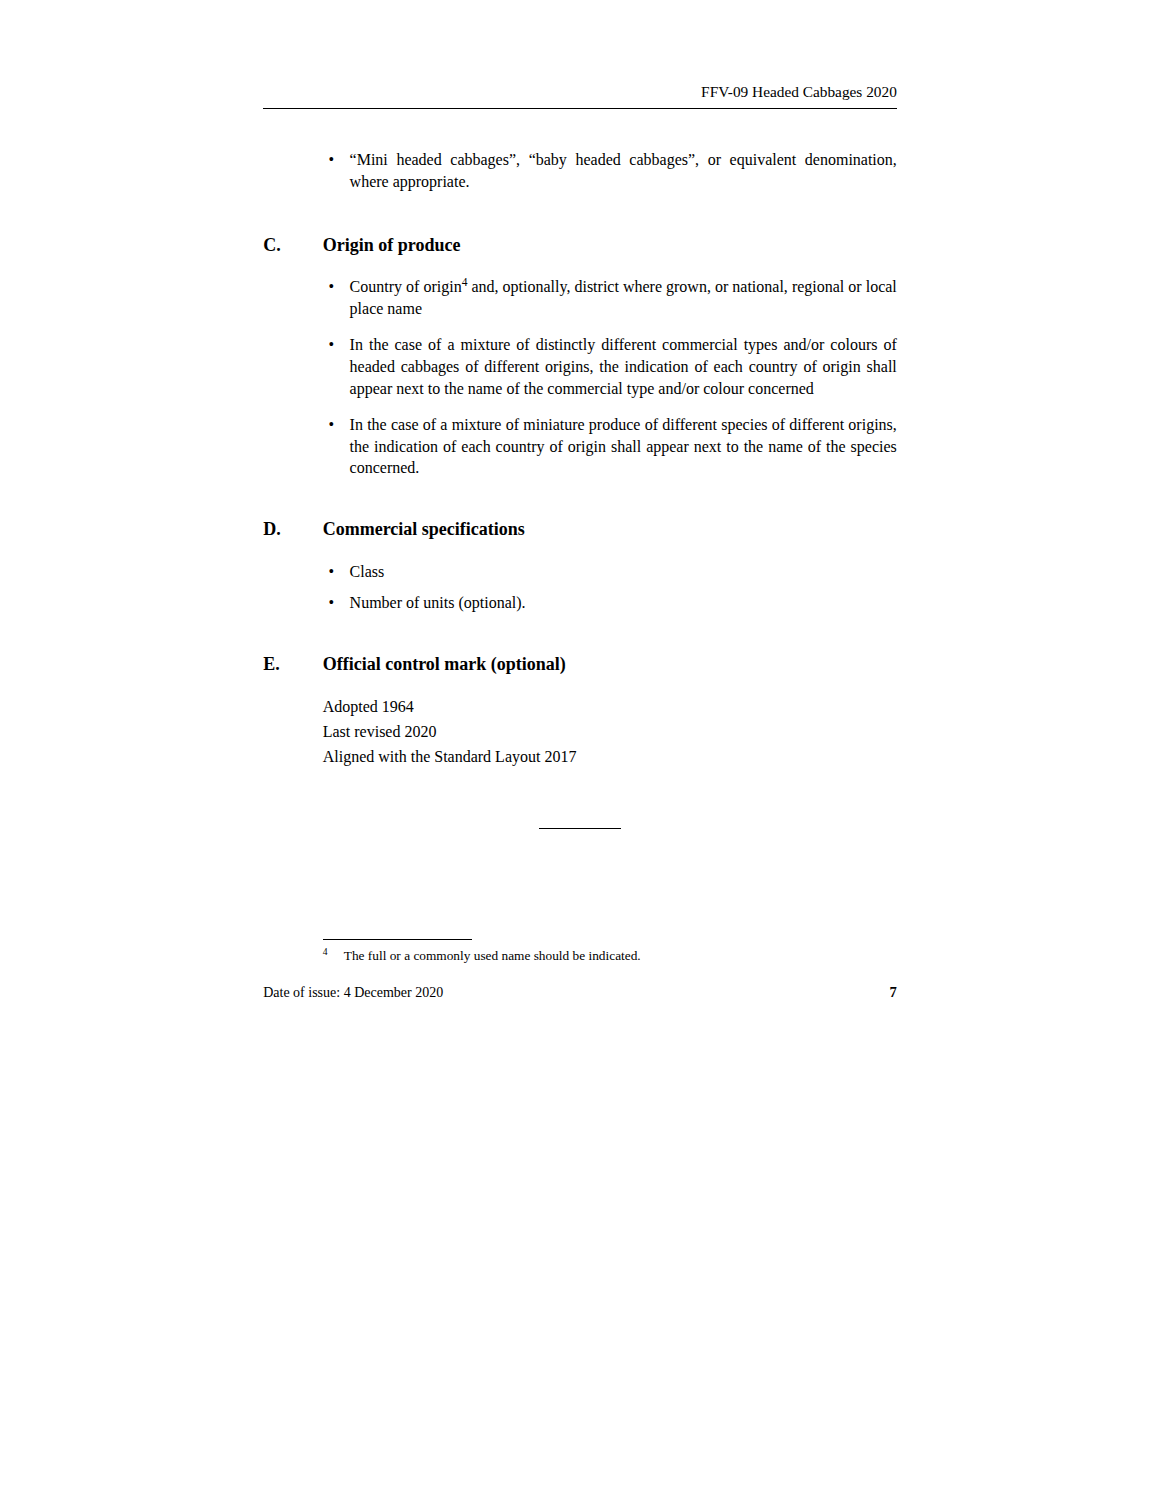FFV-09 Headed Cabbages 2020
“Mini headed cabbages”, “baby headed cabbages”, or equivalent denomination, where appropriate.
C. Origin of produce
Country of origin4 and, optionally, district where grown, or national, regional or local place name
In the case of a mixture of distinctly different commercial types and/or colours of headed cabbages of different origins, the indication of each country of origin shall appear next to the name of the commercial type and/or colour concerned
In the case of a mixture of miniature produce of different species of different origins, the indication of each country of origin shall appear next to the name of the species concerned.
D. Commercial specifications
Class
Number of units (optional).
E. Official control mark (optional)
Adopted 1964
Last revised 2020
Aligned with the Standard Layout 2017
4 The full or a commonly used name should be indicated.
Date of issue: 4 December 2020 7